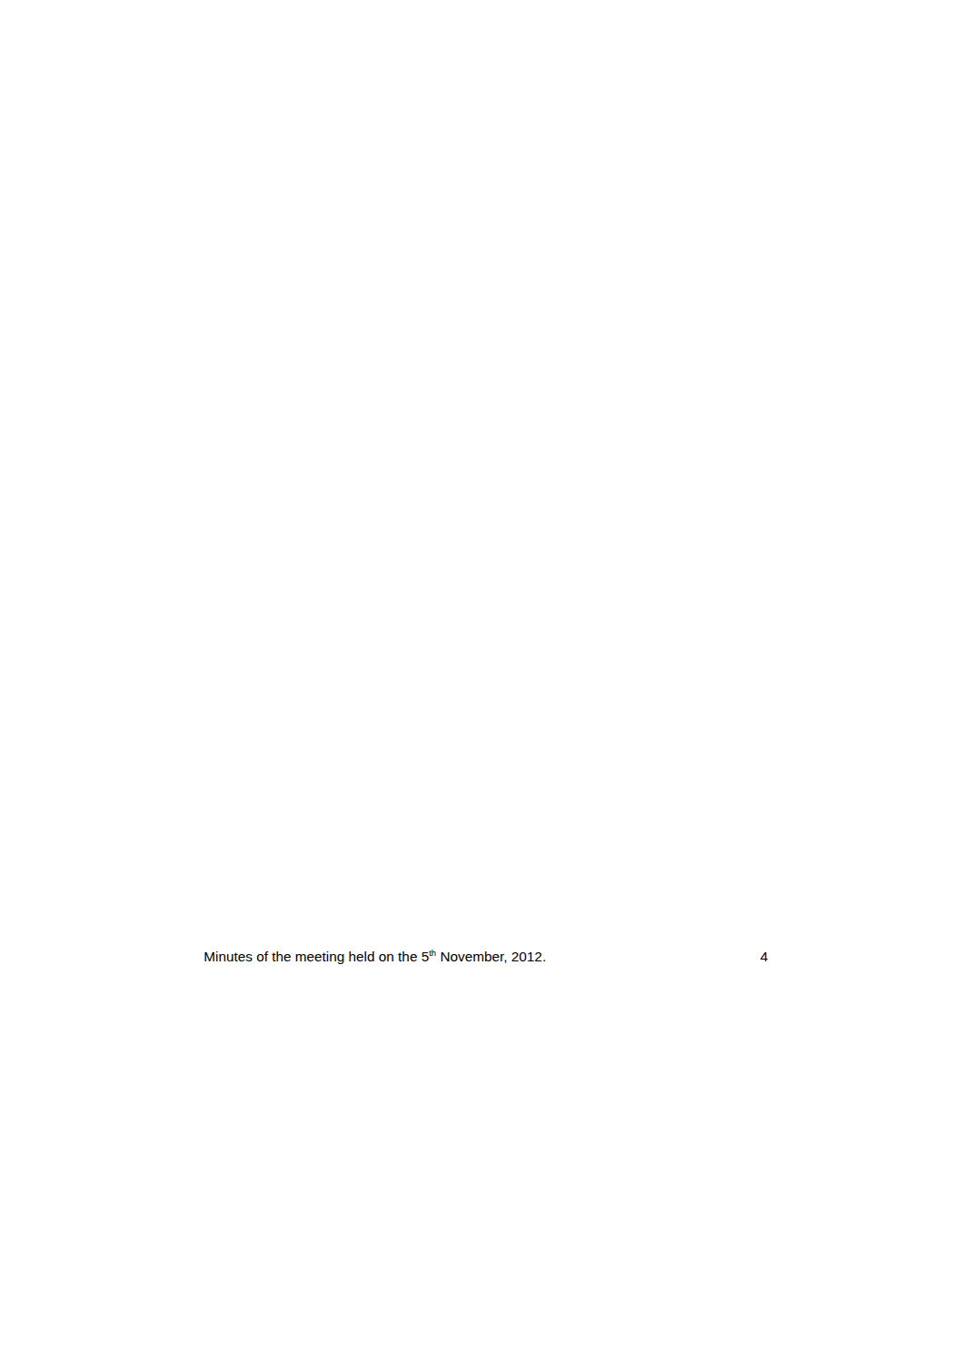Minutes of the meeting held on the 5th November, 2012. 4